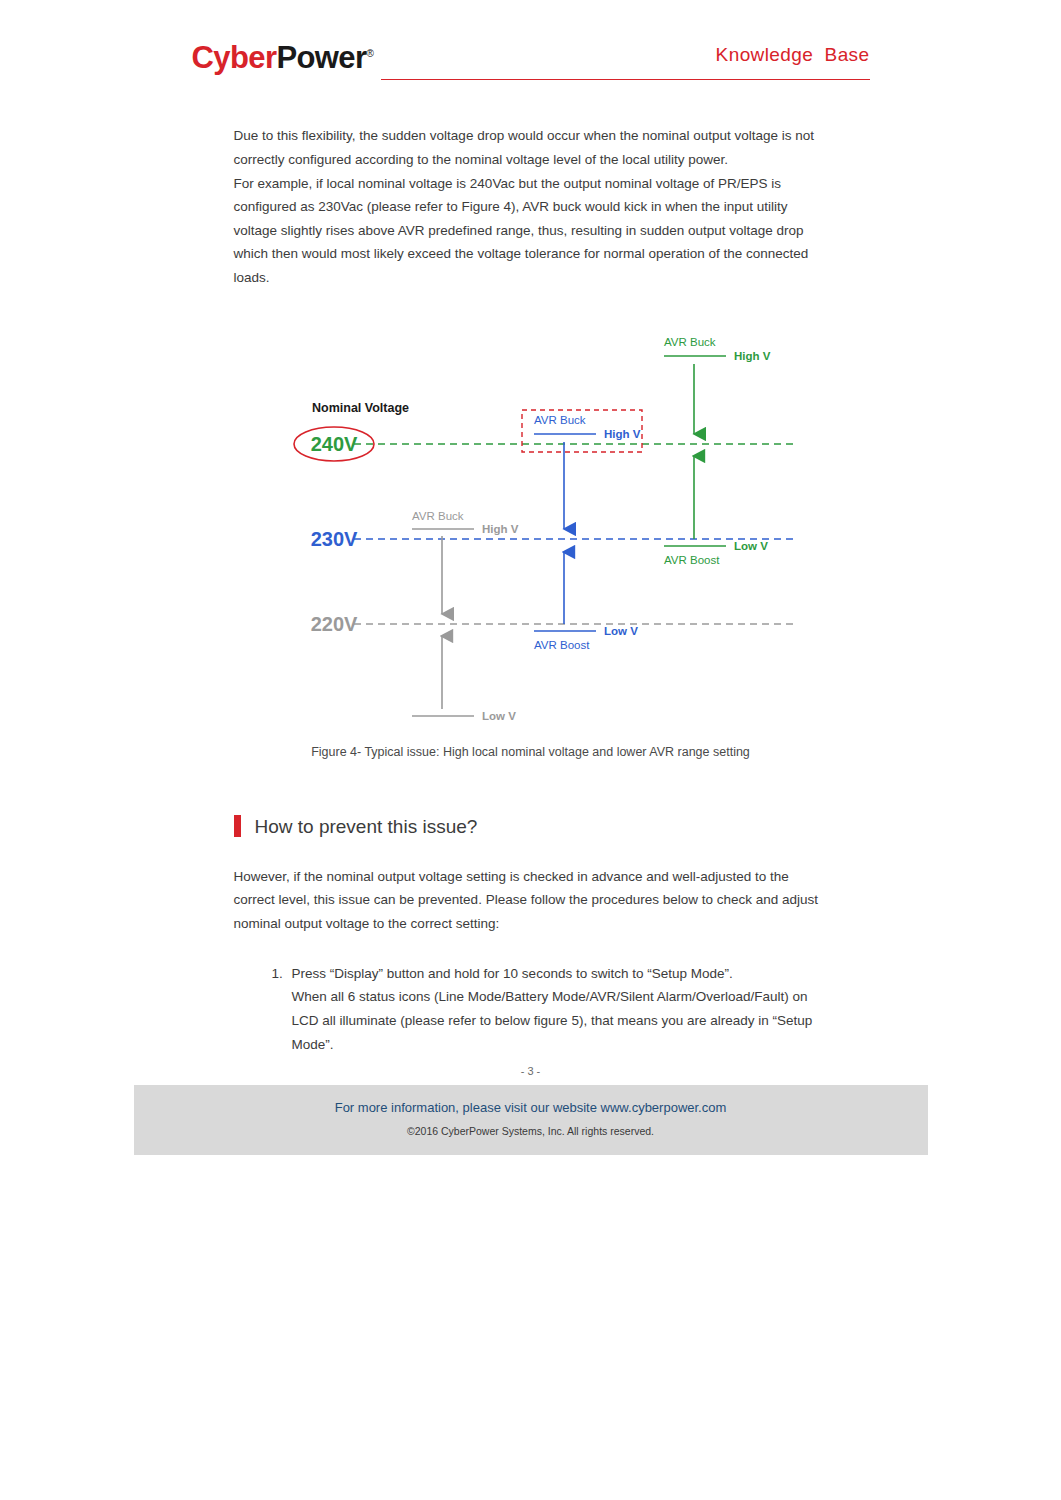Cyber Power®
Knowledge Base
Due to this flexibility, the sudden voltage drop would occur when the nominal output voltage is not correctly configured according to the nominal voltage level of the local utility power.
For example, if local nominal voltage is 240Vac but the output nominal voltage of PR/EPS is configured as 230Vac (please refer to Figure 4), AVR buck would kick in when the input utility voltage slightly rises above AVR predefined range, thus, resulting in sudden output voltage drop which then would most likely exceed the voltage tolerance for normal operation of the connected loads.
Nominal Voltage 240V 230V 220V AVR Buck High V Low V AVR Boost AVR Buck High V Low V AVR Boost AVR Buck High V Low V AVR Boost
Figure 4- Typical issue: High local nominal voltage and lower AVR range setting
How to prevent this issue?
However, if the nominal output voltage setting is checked in advance and well-adjusted to the correct level, this issue can be prevented. Please follow the procedures below to check and adjust nominal output voltage to the correct setting:
Press “Display” button and hold for 10 seconds to switch to “Setup Mode”.
When all 6 status icons (Line Mode/Battery Mode/AVR/Silent Alarm/Overload/Fault) on LCD all illuminate (please refer to below figure 5), that means you are already in “Setup Mode”.
- 3 -
For more information, please visit our website www.cyberpower.com
©2016 CyberPower Systems, Inc. All rights reserved.